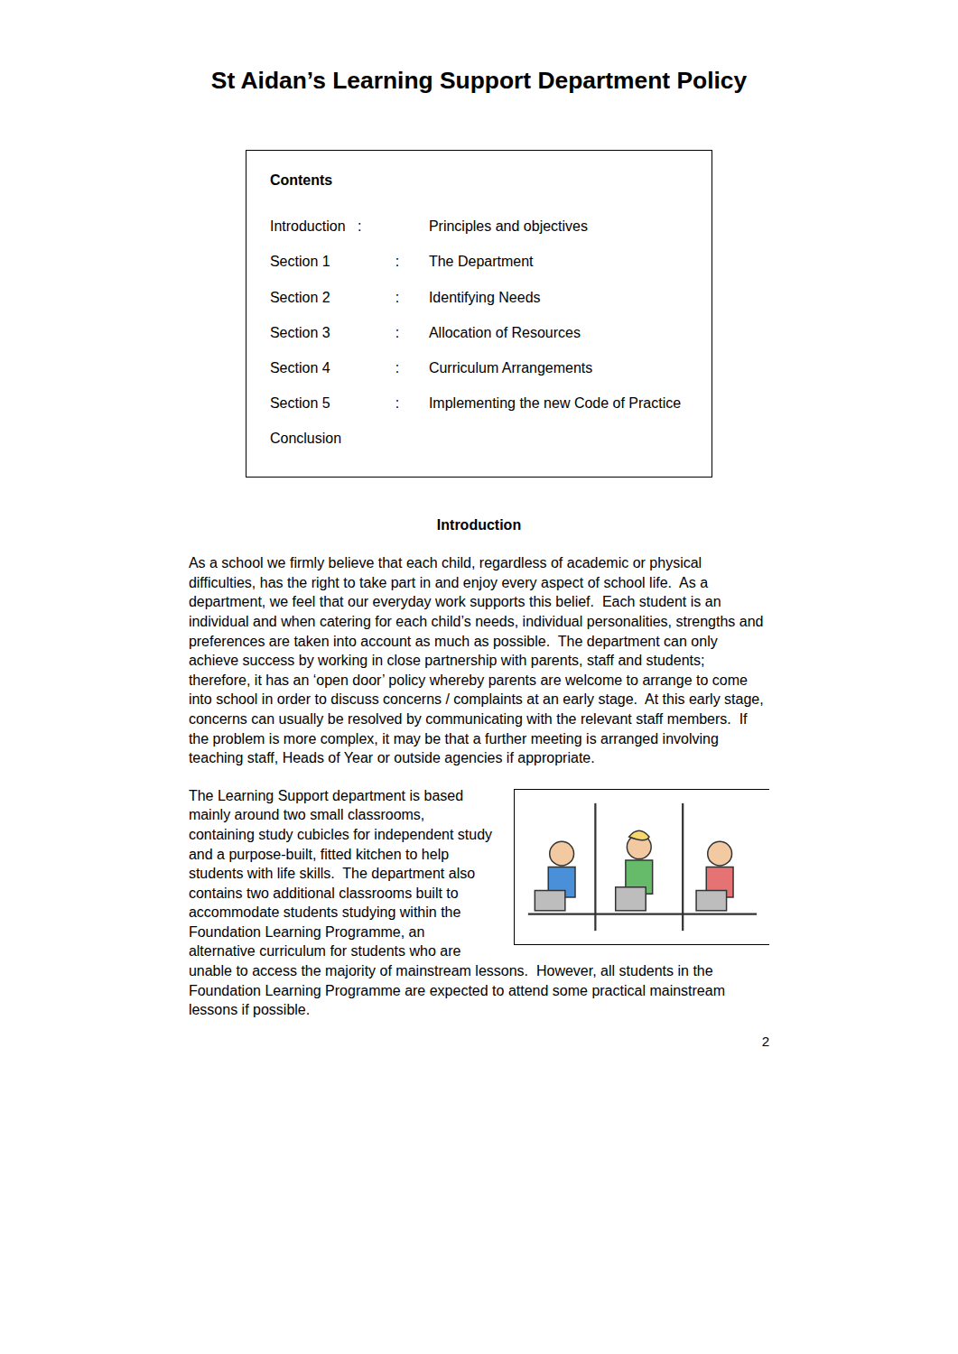St Aidan’s Learning Support Department Policy
Contents
| Introduction : | | Principles and objectives |
| Section 1 | : | The Department |
| Section 2 | : | Identifying Needs |
| Section 3 | : | Allocation of Resources |
| Section 4 | : | Curriculum Arrangements |
| Section 5 | : | Implementing the new Code of Practice |
| Conclusion | | |
Introduction
As a school we firmly believe that each child, regardless of academic or physical difficulties, has the right to take part in and enjoy every aspect of school life. As a department, we feel that our everyday work supports this belief. Each student is an individual and when catering for each child’s needs, individual personalities, strengths and preferences are taken into account as much as possible. The department can only achieve success by working in close partnership with parents, staff and students; therefore, it has an ‘open door’ policy whereby parents are welcome to arrange to come into school in order to discuss concerns / complaints at an early stage. At this early stage, concerns can usually be resolved by communicating with the relevant staff members. If the problem is more complex, it may be that a further meeting is arranged involving teaching staff, Heads of Year or outside agencies if appropriate.
The Learning Support department is based mainly around two small classrooms, containing study cubicles for independent study and a purpose-built, fitted kitchen to help students with life skills. The department also contains two additional classrooms built to accommodate students studying within the Foundation Learning Programme, an alternative curriculum for students who are unable to access the majority of mainstream lessons. However, all students in the Foundation Learning Programme are expected to attend some practical mainstream lessons if possible.
2